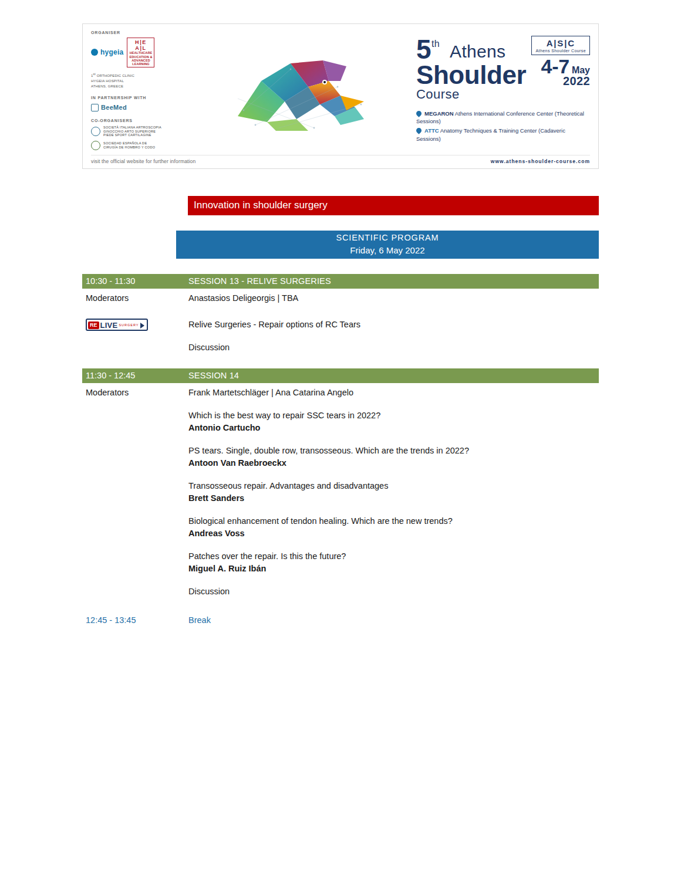ORGANISER
hygeia H|E
A|LHEALTHCARE
EDUCATION &
ADVANCED
LEARNING
1st ORTHOPEDIC CLINIC
HYGEIA HOSPITAL
ATHENS, GREECE
IN PARTNERSHIP WITH
BeeMed
CO-ORGANISERS
SOCIETÀ ITALIANA ARTROSCOPIA
GINOCCHIO ARTO SUPERIORE
PIEDE SPORT CARTILAGINE
SOCIEDAD ESPAÑOLA DE
CIRUGÍA DE HOMBRO Y CODO
A|S|C Athens Shoulder Course
5 th Athens
Shoulder
4-7 May
2022
Course
MEGARON Athens International Conference Center (Theoretical Sessions)
ATTC Anatomy Techniques & Training Center (Cadaveric Sessions)
visit the official website for further information www.athens-shoulder-course.com
Innovation in shoulder surgery
SCIENTIFIC PROGRAM
Friday, 6 May 2022
| 10:30 - 11:30 | SESSION 13 - RELIVE SURGERIES |
| Moderators | Anastasios Deligeorgis / TBA |
| RE LIVE SURGERY | Relive Surgeries - Repair options of RC Tears Discussion |
| 11:30 - 12:45 | SESSION 14 |
| Moderators | Frank Martetschläger / Ana Catarina Angelo Which is the best way to repair SSC tears in 2022? Antonio Cartucho PS tears. Single, double row, transosseous. Which are the trends in 2022? Antoon Van Raebroeckx Transosseous repair. Advantages and disadvantages Brett Sanders Biological enhancement of tendon healing. Which are the new trends? Andreas Voss Patches over the repair. Is this the future? Miguel A. Ruiz Ibán Discussion |
| 12:45 - 13:45 | Break |